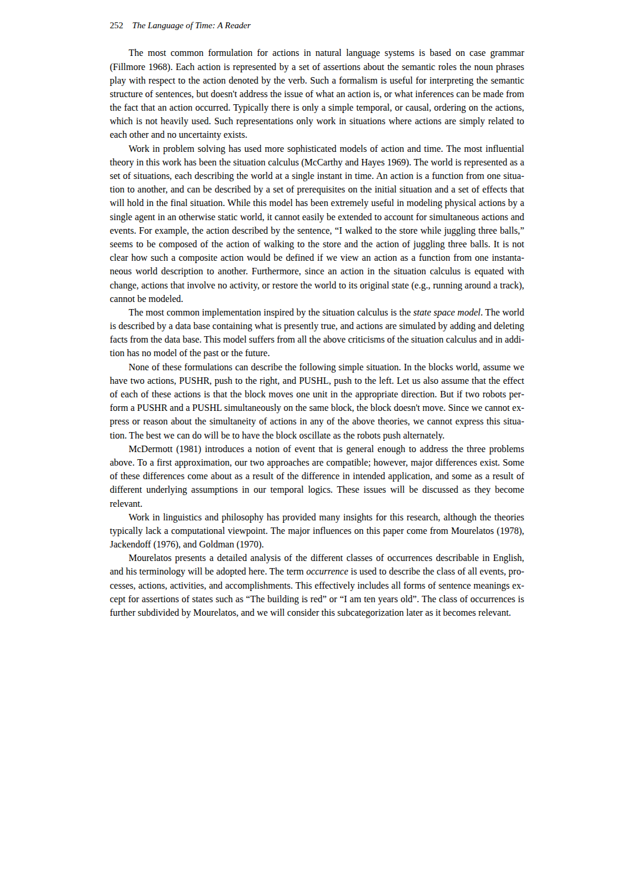252 The Language of Time: A Reader
The most common formulation for actions in natural language systems is based on case grammar (Fillmore 1968). Each action is represented by a set of assertions about the semantic roles the noun phrases play with respect to the action denoted by the verb. Such a formalism is useful for interpreting the semantic structure of sentences, but doesn't address the issue of what an action is, or what inferences can be made from the fact that an action occurred. Typically there is only a simple temporal, or causal, ordering on the actions, which is not heavily used. Such representations only work in situations where actions are simply related to each other and no uncertainty exists.
Work in problem solving has used more sophisticated models of action and time. The most influential theory in this work has been the situation calculus (McCarthy and Hayes 1969). The world is represented as a set of situations, each describing the world at a single instant in time. An action is a function from one situation to another, and can be described by a set of prerequisites on the initial situation and a set of effects that will hold in the final situation. While this model has been extremely useful in modeling physical actions by a single agent in an otherwise static world, it cannot easily be extended to account for simultaneous actions and events. For example, the action described by the sentence, “I walked to the store while juggling three balls,” seems to be composed of the action of walking to the store and the action of juggling three balls. It is not clear how such a composite action would be defined if we view an action as a function from one instantaneous world description to another. Furthermore, since an action in the situation calculus is equated with change, actions that involve no activity, or restore the world to its original state (e.g., running around a track), cannot be modeled.
The most common implementation inspired by the situation calculus is the state space model. The world is described by a data base containing what is presently true, and actions are simulated by adding and deleting facts from the data base. This model suffers from all the above criticisms of the situation calculus and in addition has no model of the past or the future.
None of these formulations can describe the following simple situation. In the blocks world, assume we have two actions, PUSHR, push to the right, and PUSHL, push to the left. Let us also assume that the effect of each of these actions is that the block moves one unit in the appropriate direction. But if two robots perform a PUSHR and a PUSHL simultaneously on the same block, the block doesn't move. Since we cannot express or reason about the simultaneity of actions in any of the above theories, we cannot express this situation. The best we can do will be to have the block oscillate as the robots push alternately.
McDermott (1981) introduces a notion of event that is general enough to address the three problems above. To a first approximation, our two approaches are compatible; however, major differences exist. Some of these differences come about as a result of the difference in intended application, and some as a result of different underlying assumptions in our temporal logics. These issues will be discussed as they become relevant.
Work in linguistics and philosophy has provided many insights for this research, although the theories typically lack a computational viewpoint. The major influences on this paper come from Mourelatos (1978), Jackendoff (1976), and Goldman (1970).
Mourelatos presents a detailed analysis of the different classes of occurrences describable in English, and his terminology will be adopted here. The term occurrence is used to describe the class of all events, processes, actions, activities, and accomplishments. This effectively includes all forms of sentence meanings except for assertions of states such as “The building is red” or “I am ten years old”. The class of occurrences is further subdivided by Mourelatos, and we will consider this subcategorization later as it becomes relevant.